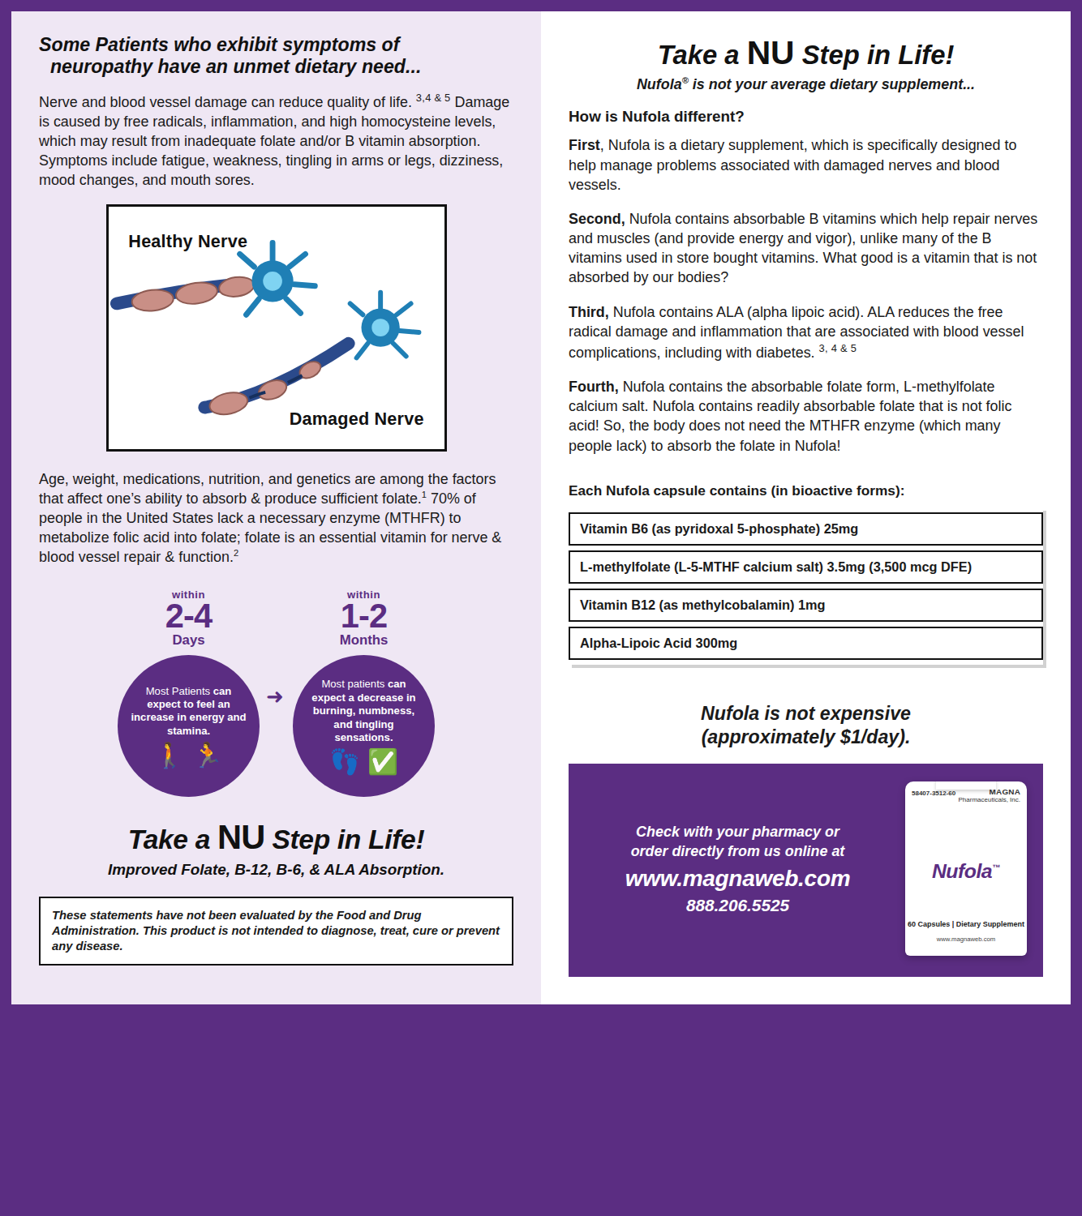Some Patients who exhibit symptoms of neuropathy have an unmet dietary need...
Nerve and blood vessel damage can reduce quality of life. 3,4 & 5 Damage is caused by free radicals, inflammation, and high homocysteine levels, which may result from inadequate folate and/or B vitamin absorption. Symptoms include fatigue, weakness, tingling in arms or legs, dizziness, mood changes, and mouth sores.
Healthy Nerve Damaged Nerve
Age, weight, medications, nutrition, and genetics are among the factors that affect one’s ability to absorb & produce sufficient folate.1 70% of people in the United States lack a necessary enzyme (MTHFR) to metabolize folic acid into folate; folate is an essential vitamin for nerve & blood vessel repair & function.2
within
2-4
Days
Most Patients can expect to feel an increase in energy and stamina.
🚶 🏃
➜
within
1-2
Months
Most patients can expect a decrease in burning, numbness, and tingling sensations.
👣 ✅
Take a NU Step in Life!
Improved Folate, B-12, B-6, & ALA Absorption.
These statements have not been evaluated by the Food and Drug Administration. This product is not intended to diagnose, treat, cure or prevent any disease.
Take a NU Step in Life!
Nufola® is not your average dietary supplement...
How is Nufola different?
First, Nufola is a dietary supplement, which is specifically designed to help manage problems associated with damaged nerves and blood vessels.
Second, Nufola contains absorbable B vitamins which help repair nerves and muscles (and provide energy and vigor), unlike many of the B vitamins used in store bought vitamins. What good is a vitamin that is not absorbed by our bodies?
Third, Nufola contains ALA (alpha lipoic acid). ALA reduces the free radical damage and inflammation that are associated with blood vessel complications, including with diabetes. 3, 4 & 5
Fourth, Nufola contains the absorbable folate form, L-methylfolate calcium salt. Nufola contains readily absorbable folate that is not folic acid! So, the body does not need the MTHFR enzyme (which many people lack) to absorb the folate in Nufola!
Each Nufola capsule contains (in bioactive forms):
| Vitamin B6 (as pyridoxal 5-phosphate) 25mg |
| L-methylfolate (L-5-MTHF calcium salt) 3.5mg (3,500 mcg DFE) |
| Vitamin B12 (as methylcobalamin) 1mg |
| Alpha-Lipoic Acid 300mg |
Nufola is not expensive
(approximately $1/day).
Check with your pharmacy or
order directly from us online at
www.magnaweb.com
888.206.5525
58407-3512-60
MAGNA
Pharmaceuticals, Inc.
Nufola™
60 Capsules | Dietary Supplement
www.magnaweb.com